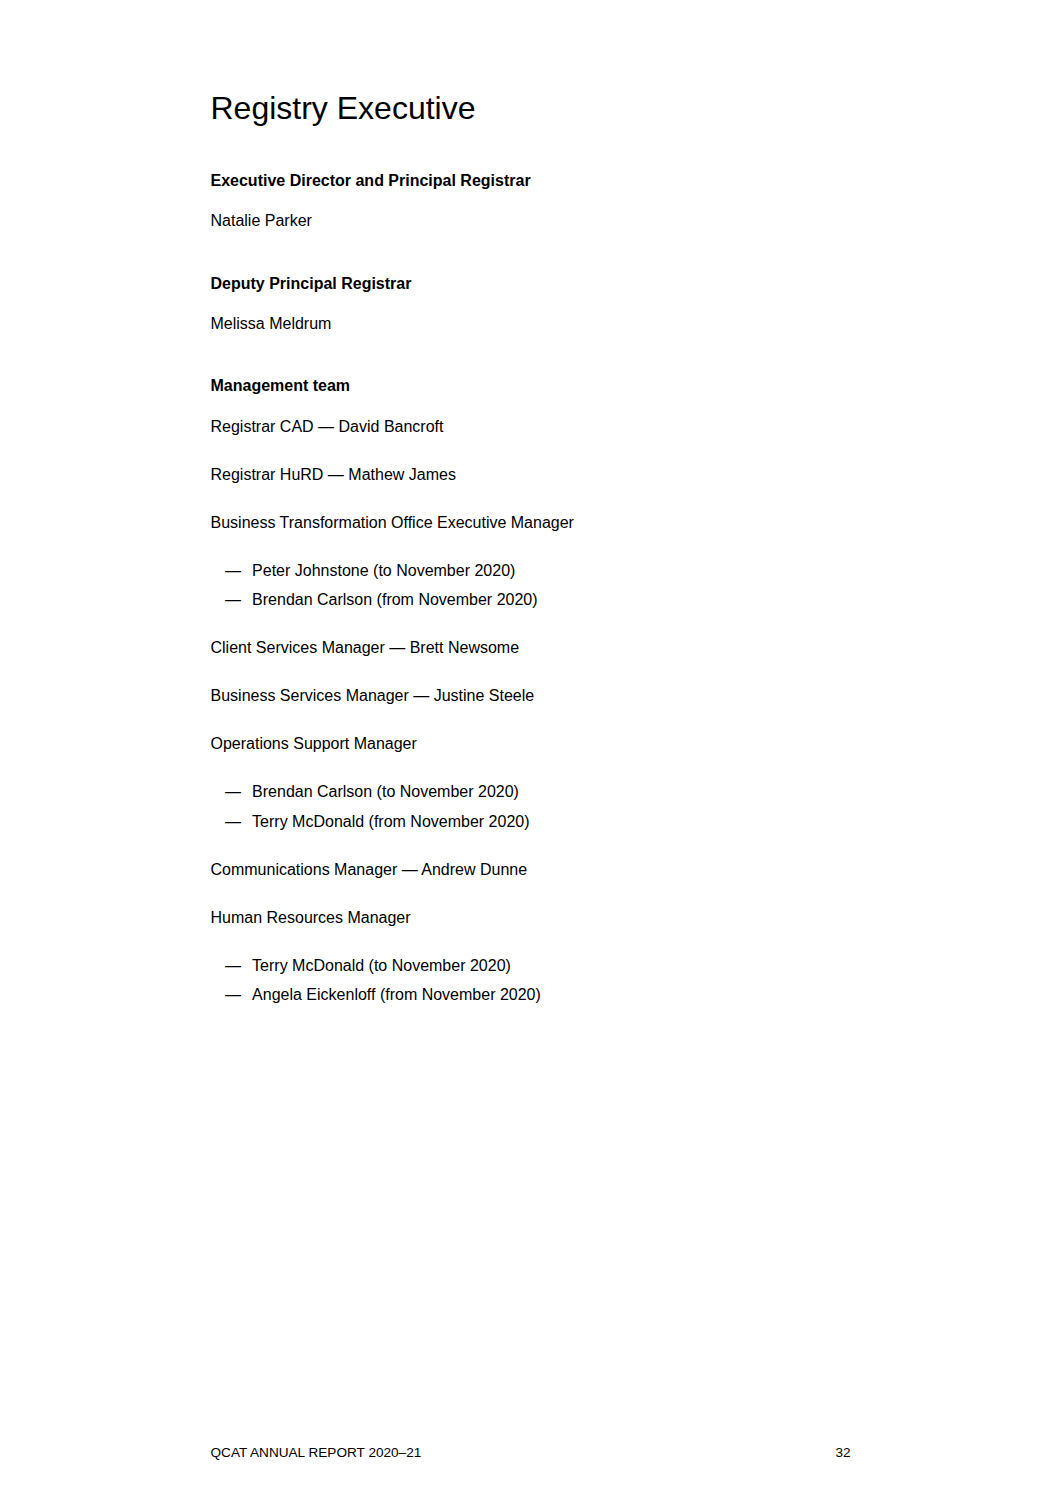Registry Executive
Executive Director and Principal Registrar
Natalie Parker
Deputy Principal Registrar
Melissa Meldrum
Management team
Registrar CAD — David Bancroft
Registrar HuRD — Mathew James
Business Transformation Office Executive Manager
Peter Johnstone (to November 2020)
Brendan Carlson (from November 2020)
Client Services Manager — Brett Newsome
Business Services Manager — Justine Steele
Operations Support Manager
Brendan Carlson (to November 2020)
Terry McDonald (from November 2020)
Communications Manager — Andrew Dunne
Human Resources Manager
Terry McDonald (to November 2020)
Angela Eickenloff (from November 2020)
QCAT ANNUAL REPORT 2020–21 32